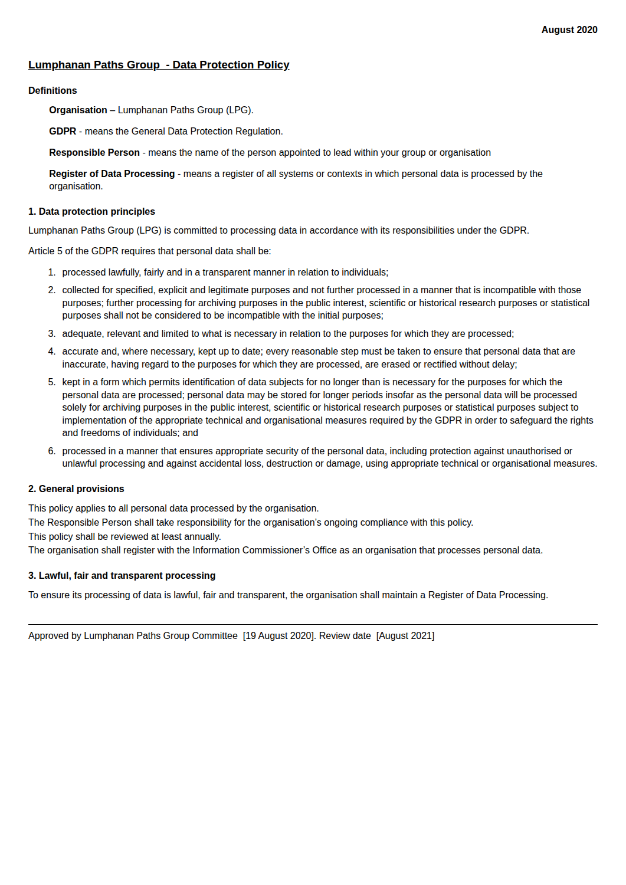August 2020
Lumphanan Paths Group - Data Protection Policy
Definitions
Organisation – Lumphanan Paths Group (LPG).
GDPR - means the General Data Protection Regulation.
Responsible Person - means the name of the person appointed to lead within your group or organisation
Register of Data Processing - means a register of all systems or contexts in which personal data is processed by the organisation.
1. Data protection principles
Lumphanan Paths Group (LPG) is committed to processing data in accordance with its responsibilities under the GDPR.
Article 5 of the GDPR requires that personal data shall be:
processed lawfully, fairly and in a transparent manner in relation to individuals;
collected for specified, explicit and legitimate purposes and not further processed in a manner that is incompatible with those purposes; further processing for archiving purposes in the public interest, scientific or historical research purposes or statistical purposes shall not be considered to be incompatible with the initial purposes;
adequate, relevant and limited to what is necessary in relation to the purposes for which they are processed;
accurate and, where necessary, kept up to date; every reasonable step must be taken to ensure that personal data that are inaccurate, having regard to the purposes for which they are processed, are erased or rectified without delay;
kept in a form which permits identification of data subjects for no longer than is necessary for the purposes for which the personal data are processed; personal data may be stored for longer periods insofar as the personal data will be processed solely for archiving purposes in the public interest, scientific or historical research purposes or statistical purposes subject to implementation of the appropriate technical and organisational measures required by the GDPR in order to safeguard the rights and freedoms of individuals; and
processed in a manner that ensures appropriate security of the personal data, including protection against unauthorised or unlawful processing and against accidental loss, destruction or damage, using appropriate technical or organisational measures.
2. General provisions
This policy applies to all personal data processed by the organisation.
The Responsible Person shall take responsibility for the organisation’s ongoing compliance with this policy.
This policy shall be reviewed at least annually.
The organisation shall register with the Information Commissioner’s Office as an organisation that processes personal data.
3. Lawful, fair and transparent processing
To ensure its processing of data is lawful, fair and transparent, the organisation shall maintain a Register of Data Processing.
Approved by Lumphanan Paths Group Committee [19 August 2020]. Review date [August 2021]